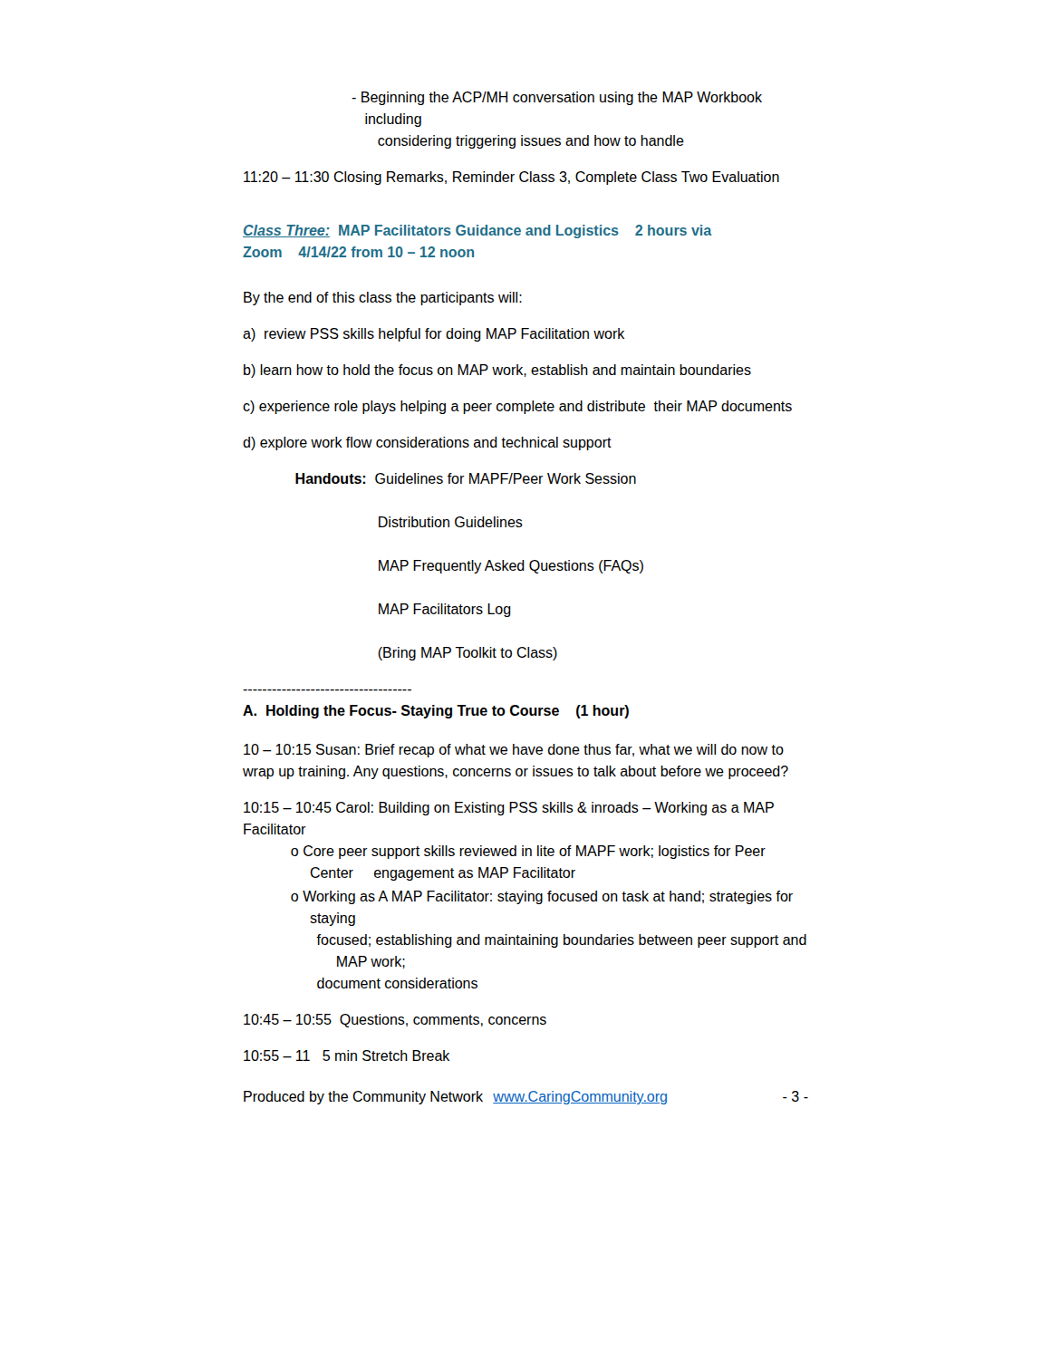- Beginning the ACP/MH conversation using the MAP Workbook including
considering triggering issues and how to handle
11:20 – 11:30 Closing Remarks, Reminder Class 3, Complete Class Two Evaluation
Class Three: MAP Facilitators Guidance and Logistics 2 hours via Zoom 4/14/22 from 10 – 12 noon
By the end of this class the participants will:
a) review PSS skills helpful for doing MAP Facilitation work
b) learn how to hold the focus on MAP work, establish and maintain boundaries
c) experience role plays helping a peer complete and distribute their MAP documents
d) explore work flow considerations and technical support
Handouts: Guidelines for MAPF/Peer Work Session
Distribution Guidelines
MAP Frequently Asked Questions (FAQs)
MAP Facilitators Log
(Bring MAP Toolkit to Class)
-----------------------------------
A. Holding the Focus- Staying True to Course (1 hour)
10 – 10:15 Susan: Brief recap of what we have done thus far, what we will do now to wrap up training. Any questions, concerns or issues to talk about before we proceed?
10:15 – 10:45 Carol: Building on Existing PSS skills & inroads – Working as a MAP Facilitator
Core peer support skills reviewed in lite of MAPF work; logistics for Peer Center engagement as MAP Facilitator
Working as A MAP Facilitator: staying focused on task at hand; strategies for staying
focused; establishing and maintaining boundaries between peer support and MAP work;
document considerations
10:45 – 10:55 Questions, comments, concerns
10:55 – 11 5 min Stretch Break
Produced by the Community Network www.CaringCommunity.org - 3 -